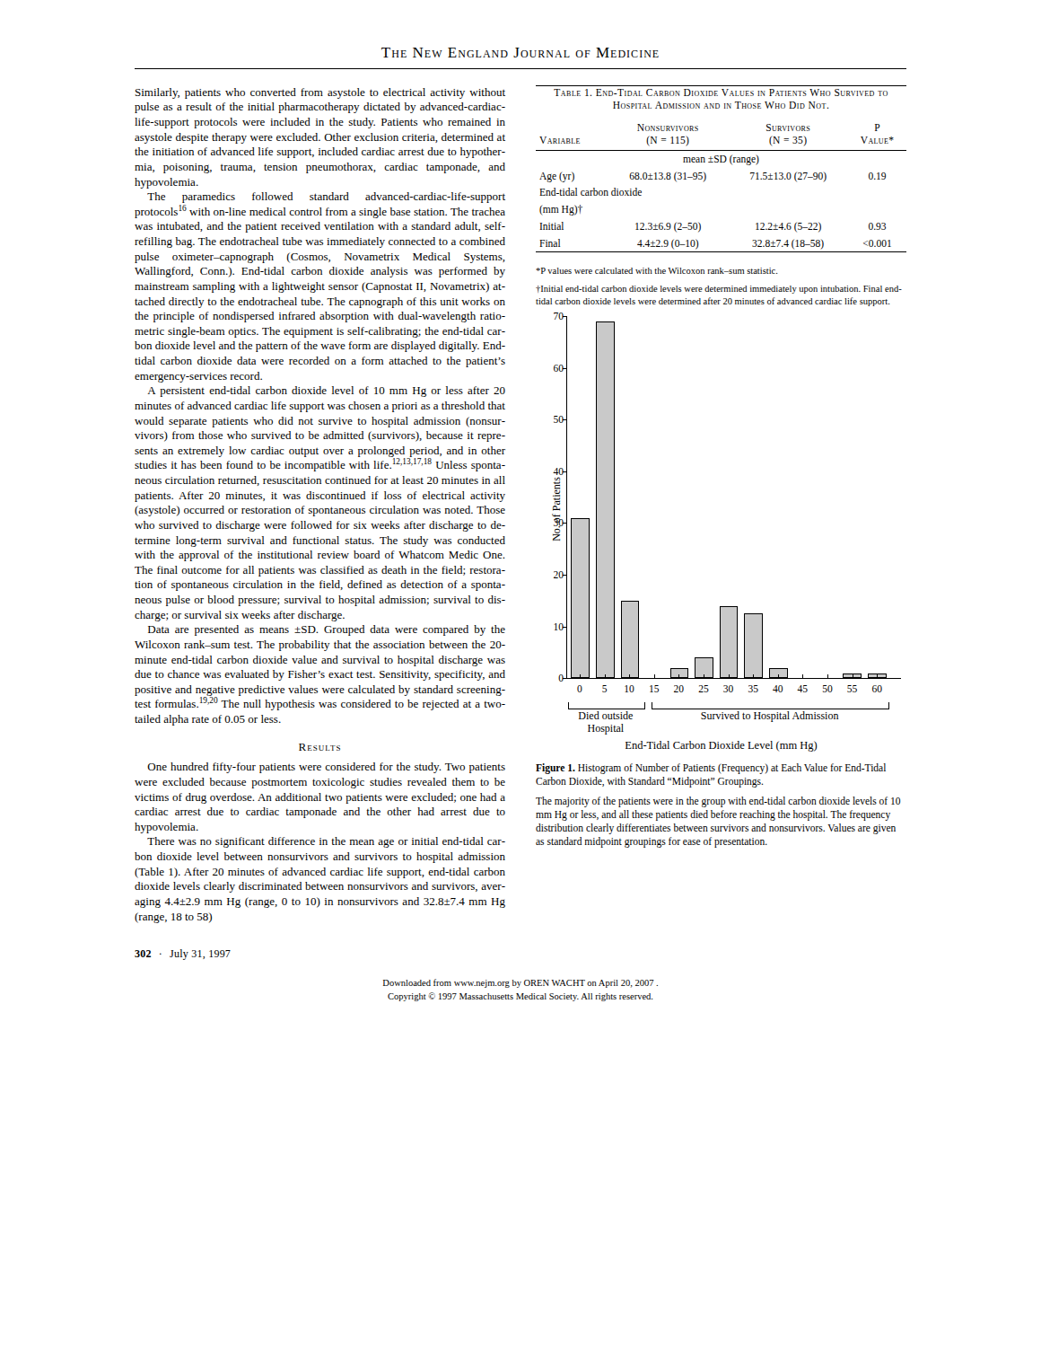The New England Journal of Medicine
Similarly, patients who converted from asystole to electrical activity without pulse as a result of the initial pharmacotherapy dictated by advanced-cardiac-life-support protocols were included in the study. Patients who remained in asystole despite therapy were excluded. Other exclusion criteria, determined at the initiation of advanced life support, included cardiac arrest due to hypothermia, poisoning, trauma, tension pneumothorax, cardiac tamponade, and hypovolemia.
The paramedics followed standard advanced-cardiac-life-support protocols16 with on-line medical control from a single base station. The trachea was intubated, and the patient received ventilation with a standard adult, self-refilling bag. The endotracheal tube was immediately connected to a combined pulse oximeter–capnograph (Cosmos, Novametrix Medical Systems, Wallingford, Conn.). End-tidal carbon dioxide analysis was performed by mainstream sampling with a lightweight sensor (Capnostat II, Novametrix) attached directly to the endotracheal tube. The capnograph of this unit works on the principle of nondispersed infrared absorption with dual-wavelength ratiometric single-beam optics. The equipment is self-calibrating; the end-tidal carbon dioxide level and the pattern of the wave form are displayed digitally. End-tidal carbon dioxide data were recorded on a form attached to the patient’s emergency-services record.
A persistent end-tidal carbon dioxide level of 10 mm Hg or less after 20 minutes of advanced cardiac life support was chosen a priori as a threshold that would separate patients who did not survive to hospital admission (nonsurvivors) from those who survived to be admitted (survivors), because it represents an extremely low cardiac output over a prolonged period, and in other studies it has been found to be incompatible with life.12,13,17,18 Unless spontaneous circulation returned, resuscitation continued for at least 20 minutes in all patients. After 20 minutes, it was discontinued if loss of electrical activity (asystole) occurred or restoration of spontaneous circulation was noted. Those who survived to discharge were followed for six weeks after discharge to determine long-term survival and functional status. The study was conducted with the approval of the institutional review board of Whatcom Medic One. The final outcome for all patients was classified as death in the field; restoration of spontaneous circulation in the field, defined as detection of a spontaneous pulse or blood pressure; survival to hospital admission; survival to discharge; or survival six weeks after discharge.
Data are presented as means ±SD. Grouped data were compared by the Wilcoxon rank–sum test. The probability that the association between the 20-minute end-tidal carbon dioxide value and survival to hospital discharge was due to chance was evaluated by Fisher’s exact test. Sensitivity, specificity, and positive and negative predictive values were calculated by standard screening-test formulas.19,20 The null hypothesis was considered to be rejected at a two-tailed alpha rate of 0.05 or less.
Results
One hundred fifty-four patients were considered for the study. Two patients were excluded because postmortem toxicologic studies revealed them to be victims of drug overdose. An additional two patients were excluded; one had a cardiac arrest due to cardiac tamponade and the other had arrest due to hypovolemia.
There was no significant difference in the mean age or initial end-tidal carbon dioxide level between nonsurvivors and survivors to hospital admission (Table 1). After 20 minutes of advanced cardiac life support, end-tidal carbon dioxide levels clearly discriminated between nonsurvivors and survivors, averaging 4.4±2.9 mm Hg (range, 0 to 10) in nonsurvivors and 32.8±7.4 mm Hg (range, 18 to 58)
Table 1. End-Tidal Carbon Dioxide Values in Patients Who Survived to Hospital Admission and in Those Who Did Not.
| Variable | Nonsurvivors (N = 115) | Survivors (N = 35) | P Value* |
| --- | --- | --- | --- |
| mean ±SD (range) |
| Age (yr) | 68.0±13.8 (31–95) | 71.5±13.0 (27–90) | 0.19 |
| End-tidal carbon dioxide |
| (mm Hg)† | | | |
| Initial | 12.3±6.9 (2–50) | 12.2±4.6 (5–22) | 0.93 |
| Final | 4.4±2.9 (0–10) | 32.8±7.4 (18–58) | <0.001 |
*P values were calculated with the Wilcoxon rank–sum statistic.
†Initial end-tidal carbon dioxide levels were determined immediately upon intubation. Final end-tidal carbon dioxide levels were determined after 20 minutes of advanced cardiac life support.
No. of Patients
70
60
50
40
30
20
10
0
0
5
10
15
20
25
30
35
40
45
50
55
60
Died outside
Hospital
Survived to Hospital Admission
End-Tidal Carbon Dioxide Level (mm Hg)
Figure 1. Histogram of Number of Patients (Frequency) at Each Value for End-Tidal Carbon Dioxide, with Standard “Midpoint” Groupings.
The majority of the patients were in the group with end-tidal carbon dioxide levels of 10 mm Hg or less, and all these patients died before reaching the hospital. The frequency distribution clearly differentiates between survivors and nonsurvivors. Values are given as standard midpoint groupings for ease of presentation.
302·July 31, 1997
Downloaded from www.nejm.org by OREN WACHT on April 20, 2007 .
Copyright © 1997 Massachusetts Medical Society. All rights reserved.